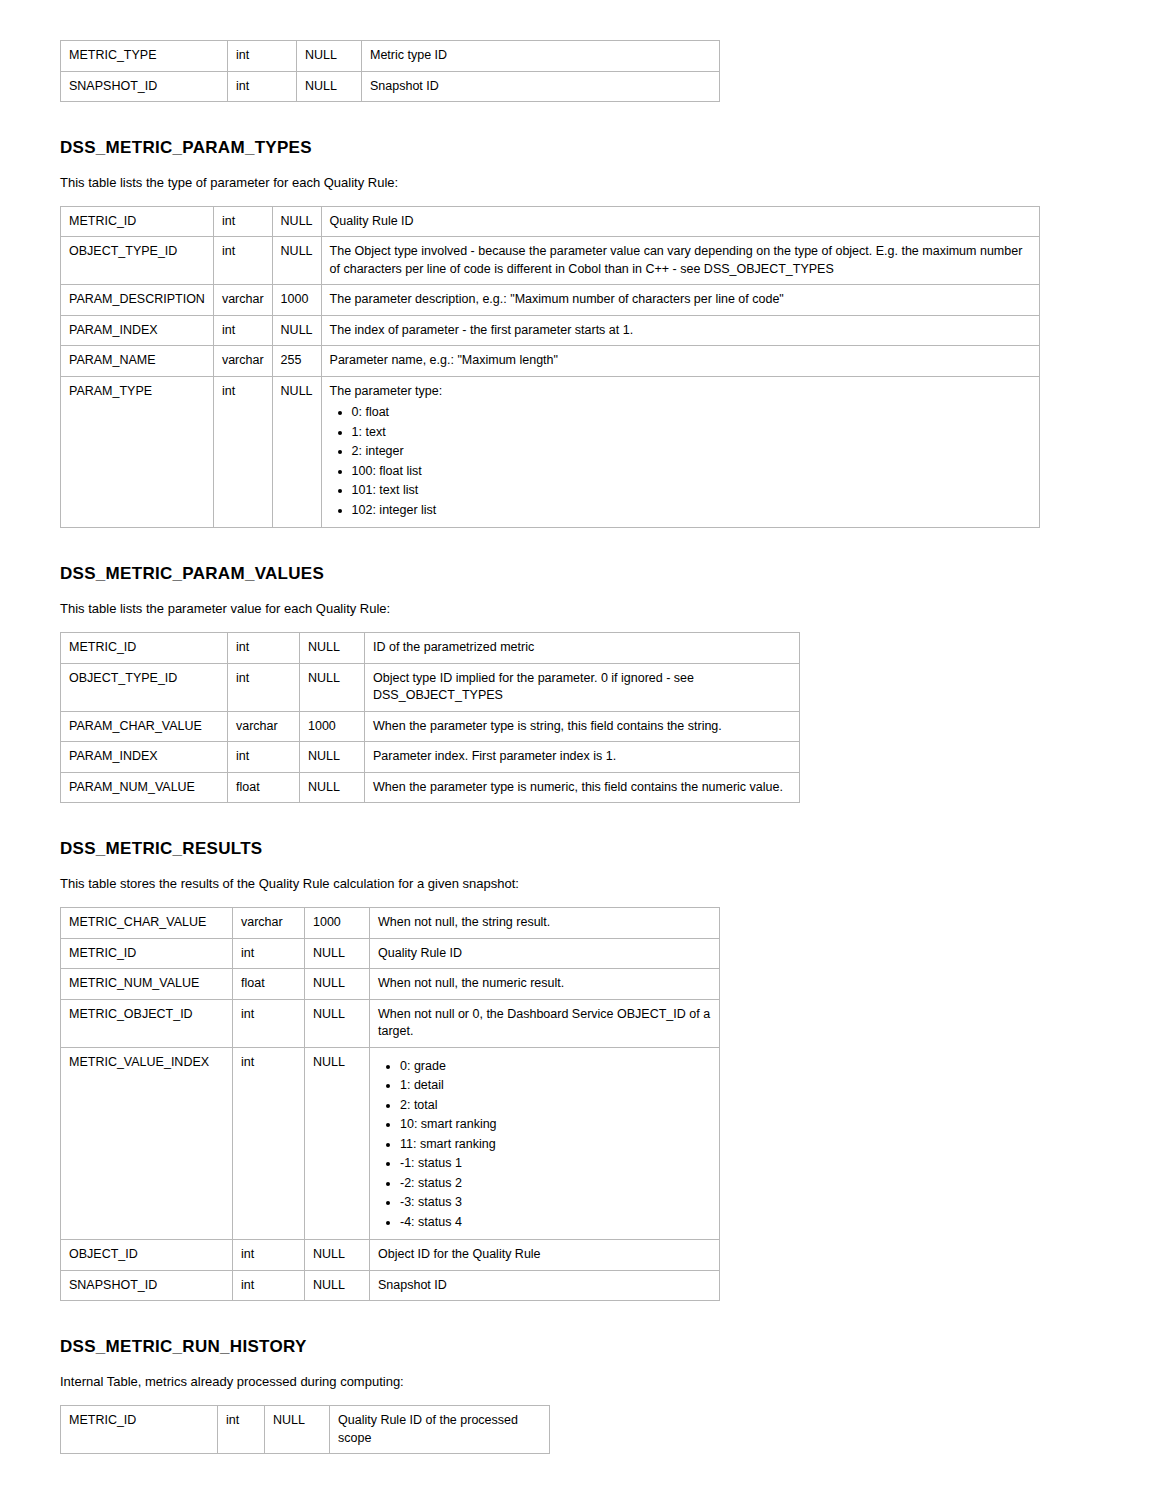| METRIC_TYPE | int | NULL | Metric type ID |
| SNAPSHOT_ID | int | NULL | Snapshot ID |
DSS_METRIC_PARAM_TYPES
This table lists the type of parameter for each Quality Rule:
| METRIC_ID | int | NULL | Quality Rule ID |
| OBJECT_TYPE_ID | int | NULL | The Object type involved - because the parameter value can vary depending on the type of object. E.g. the maximum number of characters per line of code is different in Cobol than in C++ - see DSS_OBJECT_TYPES |
| PARAM_DESCRIPTION | varchar | 1000 | The parameter description, e.g.: "Maximum number of characters per line of code" |
| PARAM_INDEX | int | NULL | The index of parameter - the first parameter starts at 1. |
| PARAM_NAME | varchar | 255 | Parameter name, e.g.: "Maximum length" |
| PARAM_TYPE | int | NULL | The parameter type: 0: float 1: text 2: integer 100: float list 101: text list 102: integer list |
DSS_METRIC_PARAM_VALUES
This table lists the parameter value for each Quality Rule:
| METRIC_ID | int | NULL | ID of the parametrized metric |
| OBJECT_TYPE_ID | int | NULL | Object type ID implied for the parameter. 0 if ignored - see DSS_OBJECT_TYPES |
| PARAM_CHAR_VALUE | varchar | 1000 | When the parameter type is string, this field contains the string. |
| PARAM_INDEX | int | NULL | Parameter index. First parameter index is 1. |
| PARAM_NUM_VALUE | float | NULL | When the parameter type is numeric, this field contains the numeric value. |
DSS_METRIC_RESULTS
This table stores the results of the Quality Rule calculation for a given snapshot:
| METRIC_CHAR_VALUE | varchar | 1000 | When not null, the string result. |
| METRIC_ID | int | NULL | Quality Rule ID |
| METRIC_NUM_VALUE | float | NULL | When not null, the numeric result. |
| METRIC_OBJECT_ID | int | NULL | When not null or 0, the Dashboard Service OBJECT_ID of a target. |
| METRIC_VALUE_INDEX | int | NULL | 0: grade 1: detail 2: total 10: smart ranking 11: smart ranking -1: status 1 -2: status 2 -3: status 3 -4: status 4 |
| OBJECT_ID | int | NULL | Object ID for the Quality Rule |
| SNAPSHOT_ID | int | NULL | Snapshot ID |
DSS_METRIC_RUN_HISTORY
Internal Table, metrics already processed during computing:
| METRIC_ID | int | NULL | Quality Rule ID of the processed scope |